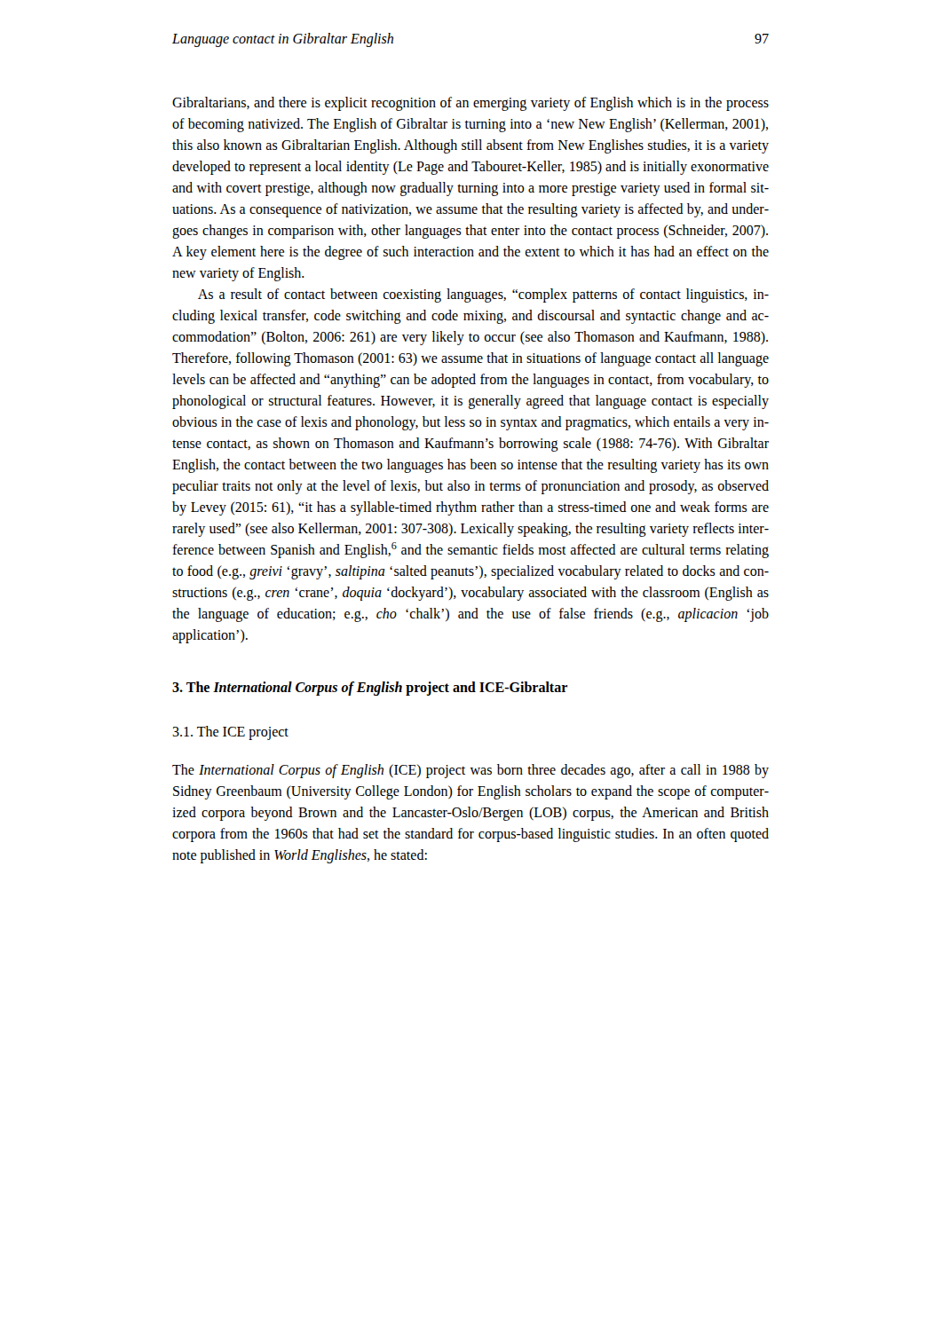Language contact in Gibraltar English 97
Gibraltarians, and there is explicit recognition of an emerging variety of English which is in the process of becoming nativized. The English of Gibraltar is turning into a ‘new New English’ (Kellerman, 2001), this also known as Gibraltarian English. Although still absent from New Englishes studies, it is a variety developed to represent a local identity (Le Page and Tabouret-Keller, 1985) and is initially exonormative and with covert prestige, although now gradually turning into a more prestige variety used in formal situations. As a consequence of nativization, we assume that the resulting variety is affected by, and undergoes changes in comparison with, other languages that enter into the contact process (Schneider, 2007). A key element here is the degree of such interaction and the extent to which it has had an effect on the new variety of English.
As a result of contact between coexisting languages, “complex patterns of contact linguistics, including lexical transfer, code switching and code mixing, and discoursal and syntactic change and accommodation” (Bolton, 2006: 261) are very likely to occur (see also Thomason and Kaufmann, 1988). Therefore, following Thomason (2001: 63) we assume that in situations of language contact all language levels can be affected and “anything” can be adopted from the languages in contact, from vocabulary, to phonological or structural features. However, it is generally agreed that language contact is especially obvious in the case of lexis and phonology, but less so in syntax and pragmatics, which entails a very intense contact, as shown on Thomason and Kaufmann’s borrowing scale (1988: 74-76). With Gibraltar English, the contact between the two languages has been so intense that the resulting variety has its own peculiar traits not only at the level of lexis, but also in terms of pronunciation and prosody, as observed by Levey (2015: 61), “it has a syllable-timed rhythm rather than a stress-timed one and weak forms are rarely used” (see also Kellerman, 2001: 307-308). Lexically speaking, the resulting variety reflects interference between Spanish and English,6 and the semantic fields most affected are cultural terms relating to food (e.g., greivi ‘gravy’, saltipina ‘salted peanuts’), specialized vocabulary related to docks and constructions (e.g., cren ‘crane’, doquia ‘dockyard’), vocabulary associated with the classroom (English as the language of education; e.g., cho ‘chalk’) and the use of false friends (e.g., aplicacion ‘job application’).
3. The International Corpus of English project and ICE-Gibraltar
3.1. The ICE project
The International Corpus of English (ICE) project was born three decades ago, after a call in 1988 by Sidney Greenbaum (University College London) for English scholars to expand the scope of computerized corpora beyond Brown and the Lancaster-Oslo/Bergen (LOB) corpus, the American and British corpora from the 1960s that had set the standard for corpus-based linguistic studies. In an often quoted note published in World Englishes, he stated: